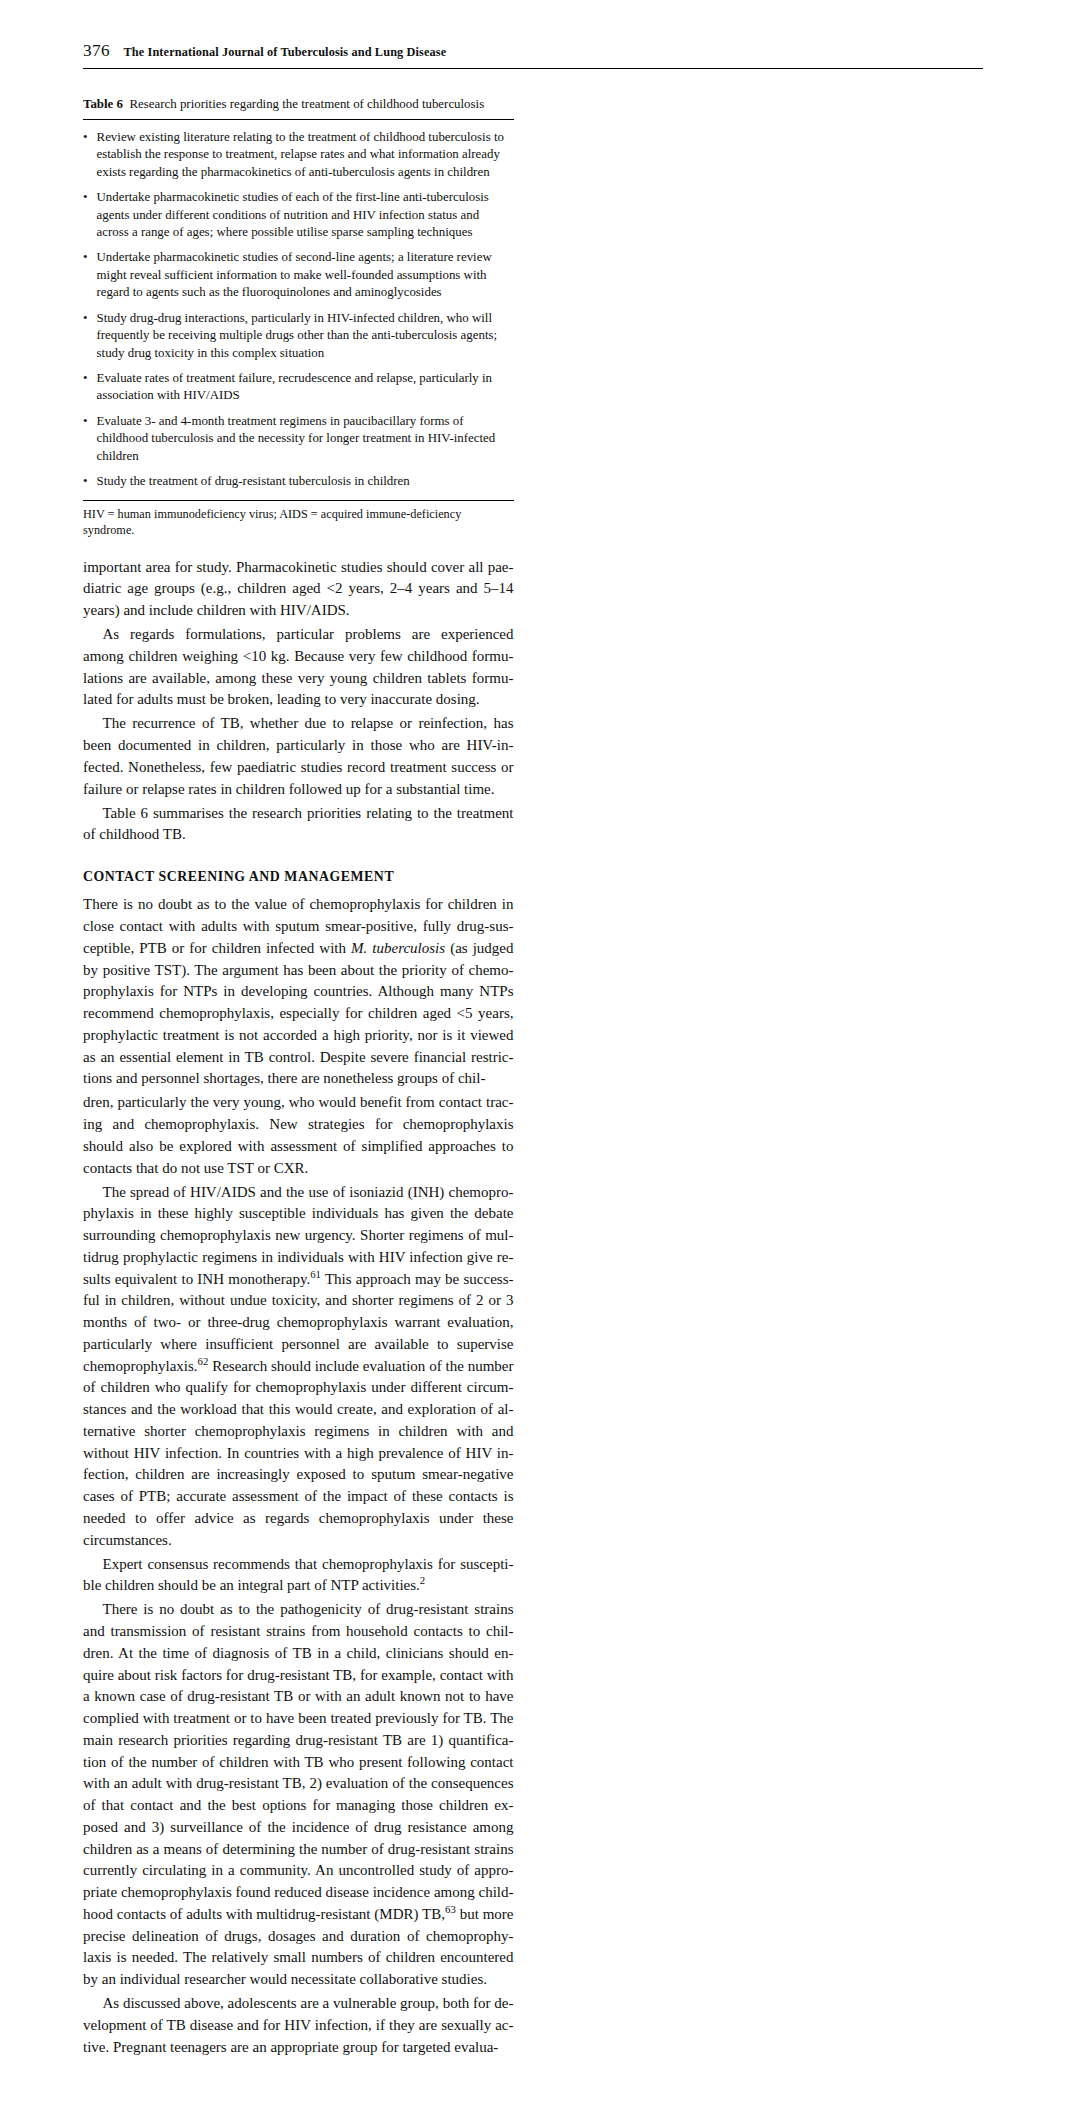376 The International Journal of Tuberculosis and Lung Disease
Table 6 Research priorities regarding the treatment of childhood tuberculosis
Review existing literature relating to the treatment of childhood tuberculosis to establish the response to treatment, relapse rates and what information already exists regarding the pharmacokinetics of anti-tuberculosis agents in children
Undertake pharmacokinetic studies of each of the first-line anti-tuberculosis agents under different conditions of nutrition and HIV infection status and across a range of ages; where possible utilise sparse sampling techniques
Undertake pharmacokinetic studies of second-line agents; a literature review might reveal sufficient information to make well-founded assumptions with regard to agents such as the fluoroquinolones and aminoglycosides
Study drug-drug interactions, particularly in HIV-infected children, who will frequently be receiving multiple drugs other than the anti-tuberculosis agents; study drug toxicity in this complex situation
Evaluate rates of treatment failure, recrudescence and relapse, particularly in association with HIV/AIDS
Evaluate 3- and 4-month treatment regimens in paucibacillary forms of childhood tuberculosis and the necessity for longer treatment in HIV-infected children
Study the treatment of drug-resistant tuberculosis in children
HIV = human immunodeficiency virus; AIDS = acquired immune-deficiency syndrome.
important area for study. Pharmacokinetic studies should cover all paediatric age groups (e.g., children aged <2 years, 2–4 years and 5–14 years) and include children with HIV/AIDS.
As regards formulations, particular problems are experienced among children weighing <10 kg. Because very few childhood formulations are available, among these very young children tablets formulated for adults must be broken, leading to very inaccurate dosing.
The recurrence of TB, whether due to relapse or reinfection, has been documented in children, particularly in those who are HIV-infected. Nonetheless, few paediatric studies record treatment success or failure or relapse rates in children followed up for a substantial time.
Table 6 summarises the research priorities relating to the treatment of childhood TB.
Contact screening and management
There is no doubt as to the value of chemoprophylaxis for children in close contact with adults with sputum smear-positive, fully drug-susceptible, PTB or for children infected with M. tuberculosis (as judged by positive TST). The argument has been about the priority of chemoprophylaxis for NTPs in developing countries. Although many NTPs recommend chemoprophylaxis, especially for children aged <5 years, prophylactic treatment is not accorded a high priority, nor is it viewed as an essential element in TB control. Despite severe financial restrictions and personnel shortages, there are nonetheless groups of chil-
dren, particularly the very young, who would benefit from contact tracing and chemoprophylaxis. New strategies for chemoprophylaxis should also be explored with assessment of simplified approaches to contacts that do not use TST or CXR.
The spread of HIV/AIDS and the use of isoniazid (INH) chemoprophylaxis in these highly susceptible individuals has given the debate surrounding chemoprophylaxis new urgency. Shorter regimens of multidrug prophylactic regimens in individuals with HIV infection give results equivalent to INH monotherapy.61 This approach may be successful in children, without undue toxicity, and shorter regimens of 2 or 3 months of two- or three-drug chemoprophylaxis warrant evaluation, particularly where insufficient personnel are available to supervise chemoprophylaxis.62 Research should include evaluation of the number of children who qualify for chemoprophylaxis under different circumstances and the workload that this would create, and exploration of alternative shorter chemoprophylaxis regimens in children with and without HIV infection. In countries with a high prevalence of HIV infection, children are increasingly exposed to sputum smear-negative cases of PTB; accurate assessment of the impact of these contacts is needed to offer advice as regards chemoprophylaxis under these circumstances.
Expert consensus recommends that chemoprophylaxis for susceptible children should be an integral part of NTP activities.2
There is no doubt as to the pathogenicity of drug-resistant strains and transmission of resistant strains from household contacts to children. At the time of diagnosis of TB in a child, clinicians should enquire about risk factors for drug-resistant TB, for example, contact with a known case of drug-resistant TB or with an adult known not to have complied with treatment or to have been treated previously for TB. The main research priorities regarding drug-resistant TB are 1) quantification of the number of children with TB who present following contact with an adult with drug-resistant TB, 2) evaluation of the consequences of that contact and the best options for managing those children exposed and 3) surveillance of the incidence of drug resistance among children as a means of determining the number of drug-resistant strains currently circulating in a community. An uncontrolled study of appropriate chemoprophylaxis found reduced disease incidence among childhood contacts of adults with multidrug-resistant (MDR) TB,63 but more precise delineation of drugs, dosages and duration of chemoprophylaxis is needed. The relatively small numbers of children encountered by an individual researcher would necessitate collaborative studies.
As discussed above, adolescents are a vulnerable group, both for development of TB disease and for HIV infection, if they are sexually active. Pregnant teenagers are an appropriate group for targeted evalua-